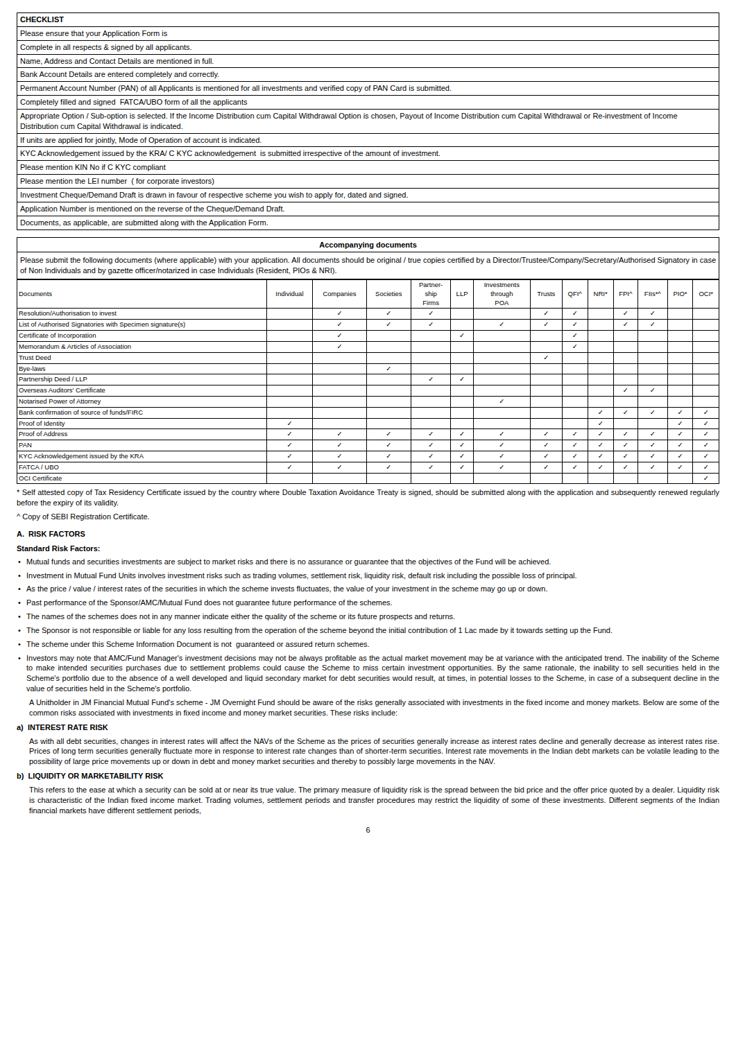| CHECKLIST |
| Please ensure that your Application Form is |
| Complete in all respects & signed by all applicants. |
| Name, Address and Contact Details are mentioned in full. |
| Bank Account Details are entered completely and correctly. |
| Permanent Account Number (PAN) of all Applicants is mentioned for all investments and verified copy of PAN Card is submitted. |
| Completely filled and signed FATCA/UBO form of all the applicants |
| Appropriate Option / Sub-option is selected. If the Income Distribution cum Capital Withdrawal Option is chosen, Payout of Income Distribution cum Capital Withdrawal or Re-investment of Income Distribution cum Capital Withdrawal is indicated. |
| If units are applied for jointly, Mode of Operation of account is indicated. |
| KYC Acknowledgement issued by the KRA/ C KYC acknowledgement is submitted irrespective of the amount of investment. |
| Please mention KIN No if C KYC compliant |
| Please mention the LEI number ( for corporate investors) |
| Investment Cheque/Demand Draft is drawn in favour of respective scheme you wish to apply for, dated and signed. |
| Application Number is mentioned on the reverse of the Cheque/Demand Draft. |
| Documents, as applicable, are submitted along with the Application Form. |
Accompanying documents
Please submit the following documents (where applicable) with your application. All documents should be original / true copies certified by a Director/Trustee/Company/Secretary/Authorised Signatory in case of Non Individuals and by gazette officer/notarized in case Individuals (Resident, PIOs & NRI).
| Documents | Individual | Companies | Societies | Partner- ship Firms | LLP | Investments through POA | Trusts | QFI^ | NRI* | FPI^ | FIIs*^ | PIO* | OCI* |
| --- | --- | --- | --- | --- | --- | --- | --- | --- | --- | --- | --- | --- | --- |
| Resolution/Authorisation to invest | | ✓ | ✓ | ✓ | | | ✓ | ✓ | | ✓ | ✓ | | |
| List of Authorised Signatories with Specimen signature(s) | | ✓ | ✓ | ✓ | | ✓ | ✓ | ✓ | | ✓ | ✓ | | |
| Certificate of Incorporation | | ✓ | | | ✓ | | | ✓ | | | | | |
| Memorandum & Articles of Association | | ✓ | | | | | | ✓ | | | | | |
| Trust Deed | | | | | | | ✓ | | | | | | |
| Bye-laws | | | ✓ | | | | | | | | | | |
| Partnership Deed / LLP | | | | ✓ | ✓ | | | | | | | | |
| Overseas Auditors' Certificate | | | | | | | | | | ✓ | ✓ | | |
| Notarised Power of Attorney | | | | | | ✓ | | | | | | | |
| Bank confirmation of source of funds/FIRC | | | | | | | | | ✓ | ✓ | ✓ | ✓ | ✓ |
| Proof of Identity | ✓ | | | | | | | | ✓ | | | ✓ | ✓ |
| Proof of Address | ✓ | ✓ | ✓ | ✓ | ✓ | ✓ | ✓ | ✓ | ✓ | ✓ | ✓ | ✓ | ✓ |
| PAN | ✓ | ✓ | ✓ | ✓ | ✓ | ✓ | ✓ | ✓ | ✓ | ✓ | ✓ | ✓ | ✓ |
| KYC Acknowledgement issued by the KRA | ✓ | ✓ | ✓ | ✓ | ✓ | ✓ | ✓ | ✓ | ✓ | ✓ | ✓ | ✓ | ✓ |
| FATCA / UBO | ✓ | ✓ | ✓ | ✓ | ✓ | ✓ | ✓ | ✓ | ✓ | ✓ | ✓ | ✓ | ✓ |
| OCI Certificate | | | | | | | | | | | | | ✓ |
* Self attested copy of Tax Residency Certificate issued by the country where Double Taxation Avoidance Treaty is signed, should be submitted along with the application and subsequently renewed regularly before the expiry of its validity.
^ Copy of SEBI Registration Certificate.
A. RISK FACTORS
Standard Risk Factors:
Mutual funds and securities investments are subject to market risks and there is no assurance or guarantee that the objectives of the Fund will be achieved.
Investment in Mutual Fund Units involves investment risks such as trading volumes, settlement risk, liquidity risk, default risk including the possible loss of principal.
As the price / value / interest rates of the securities in which the scheme invests fluctuates, the value of your investment in the scheme may go up or down.
Past performance of the Sponsor/AMC/Mutual Fund does not guarantee future performance of the schemes.
The names of the schemes does not in any manner indicate either the quality of the scheme or its future prospects and returns.
The Sponsor is not responsible or liable for any loss resulting from the operation of the scheme beyond the initial contribution of 1 Lac made by it towards setting up the Fund.
The scheme under this Scheme Information Document is not guaranteed or assured return schemes.
Investors may note that AMC/Fund Manager's investment decisions may not be always profitable as the actual market movement may be at variance with the anticipated trend. The inability of the Scheme to make intended securities purchases due to settlement problems could cause the Scheme to miss certain investment opportunities. By the same rationale, the inability to sell securities held in the Scheme's portfolio due to the absence of a well developed and liquid secondary market for debt securities would result, at times, in potential losses to the Scheme, in case of a subsequent decline in the value of securities held in the Scheme's portfolio.
A Unitholder in JM Financial Mutual Fund's scheme - JM Overnight Fund should be aware of the risks generally associated with investments in the fixed income and money markets. Below are some of the common risks associated with investments in fixed income and money market securities. These risks include:
a) INTEREST RATE RISK
As with all debt securities, changes in interest rates will affect the NAVs of the Scheme as the prices of securities generally increase as interest rates decline and generally decrease as interest rates rise. Prices of long term securities generally fluctuate more in response to interest rate changes than of shorter-term securities. Interest rate movements in the Indian debt markets can be volatile leading to the possibility of large price movements up or down in debt and money market securities and thereby to possibly large movements in the NAV.
b) LIQUIDITY OR MARKETABILITY RISK
This refers to the ease at which a security can be sold at or near its true value. The primary measure of liquidity risk is the spread between the bid price and the offer price quoted by a dealer. Liquidity risk is characteristic of the Indian fixed income market. Trading volumes, settlement periods and transfer procedures may restrict the liquidity of some of these investments. Different segments of the Indian financial markets have different settlement periods,
6